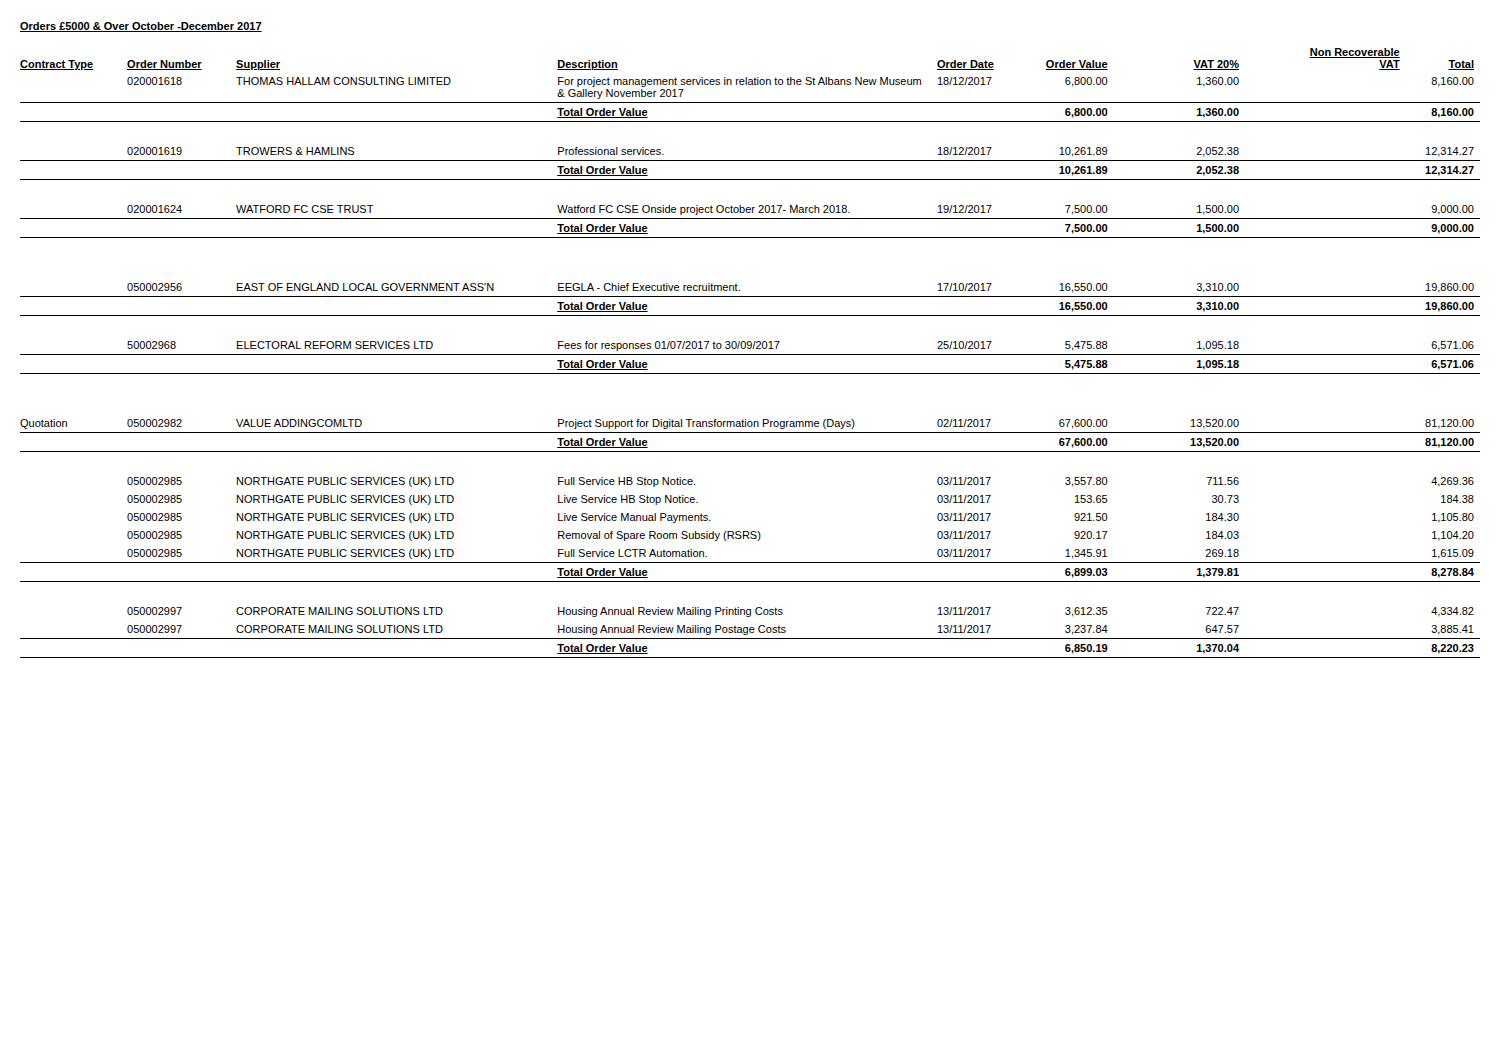Orders £5000 & Over October -December 2017
| Contract Type | Order Number | Supplier | Description | Order Date | Order Value | VAT 20% | Non Recoverable VAT | Total |
| --- | --- | --- | --- | --- | --- | --- | --- | --- |
| | 020001618 | THOMAS HALLAM CONSULTING LIMITED | For project management services in relation to the St Albans New Museum & Gallery November 2017 | 18/12/2017 | 6,800.00 | 1,360.00 | | 8,160.00 |
| | | | Total Order Value | | 6,800.00 | 1,360.00 | | 8,160.00 |
| | 020001619 | TROWERS & HAMLINS | Professional services. | 18/12/2017 | 10,261.89 | 2,052.38 | | 12,314.27 |
| | | | Total Order Value | | 10,261.89 | 2,052.38 | | 12,314.27 |
| | 020001624 | WATFORD FC CSE TRUST | Watford FC CSE Onside project October 2017- March 2018. | 19/12/2017 | 7,500.00 | 1,500.00 | | 9,000.00 |
| | | | Total Order Value | | 7,500.00 | 1,500.00 | | 9,000.00 |
| | 050002956 | EAST OF ENGLAND LOCAL GOVERNMENT ASS'N | EEGLA - Chief Executive recruitment. | 17/10/2017 | 16,550.00 | 3,310.00 | | 19,860.00 |
| | | | Total Order Value | | 16,550.00 | 3,310.00 | | 19,860.00 |
| | 50002968 | ELECTORAL REFORM SERVICES LTD | Fees for responses 01/07/2017 to 30/09/2017 | 25/10/2017 | 5,475.88 | 1,095.18 | | 6,571.06 |
| | | | Total Order Value | | 5,475.88 | 1,095.18 | | 6,571.06 |
| Quotation | 050002982 | VALUE ADDINGCOMLTD | Project Support for Digital Transformation Programme (Days) | 02/11/2017 | 67,600.00 | 13,520.00 | | 81,120.00 |
| | | | Total Order Value | | 67,600.00 | 13,520.00 | | 81,120.00 |
| | 050002985 | NORTHGATE PUBLIC SERVICES (UK) LTD | Full Service HB Stop Notice. | 03/11/2017 | 3,557.80 | 711.56 | | 4,269.36 |
| | 050002985 | NORTHGATE PUBLIC SERVICES (UK) LTD | Live Service HB Stop Notice. | 03/11/2017 | 153.65 | 30.73 | | 184.38 |
| | 050002985 | NORTHGATE PUBLIC SERVICES (UK) LTD | Live Service Manual Payments. | 03/11/2017 | 921.50 | 184.30 | | 1,105.80 |
| | 050002985 | NORTHGATE PUBLIC SERVICES (UK) LTD | Removal of Spare Room Subsidy (RSRS) | 03/11/2017 | 920.17 | 184.03 | | 1,104.20 |
| | 050002985 | NORTHGATE PUBLIC SERVICES (UK) LTD | Full Service LCTR Automation. | 03/11/2017 | 1,345.91 | 269.18 | | 1,615.09 |
| | | | Total Order Value | | 6,899.03 | 1,379.81 | | 8,278.84 |
| | 050002997 | CORPORATE MAILING SOLUTIONS LTD | Housing Annual Review Mailing Printing Costs | 13/11/2017 | 3,612.35 | 722.47 | | 4,334.82 |
| | 050002997 | CORPORATE MAILING SOLUTIONS LTD | Housing Annual Review Mailing Postage Costs | 13/11/2017 | 3,237.84 | 647.57 | | 3,885.41 |
| | | | Total Order Value | | 6,850.19 | 1,370.04 | | 8,220.23 |